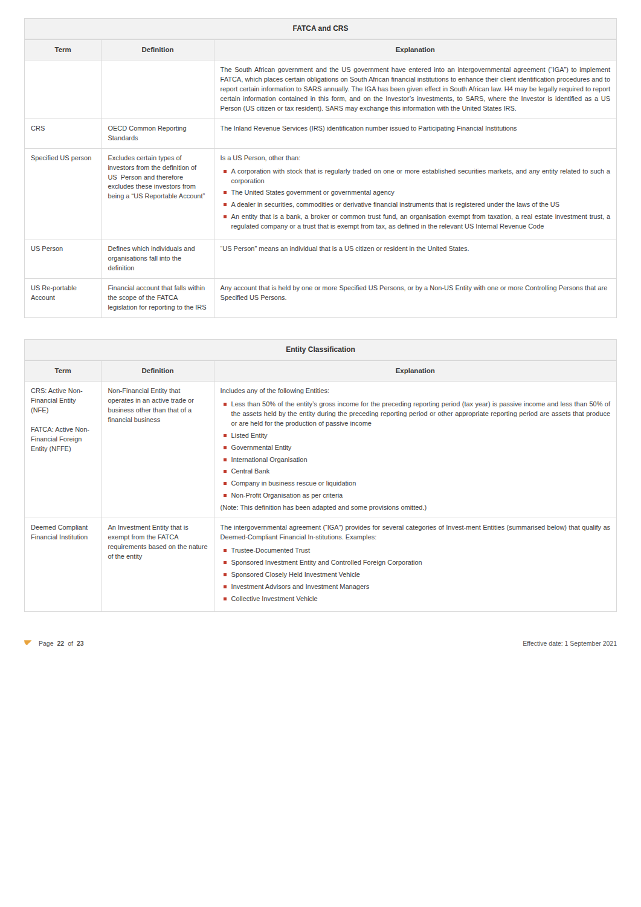FATCA and CRS
| Term | Definition | Explanation |
| --- | --- | --- |
| | | The South African government and the US government have entered into an intergovernmental agreement (“IGA”) to implement FATCA, which places certain obligations on South African financial institutions to enhance their client identification procedures and to report certain information to SARS annually. The IGA has been given effect in South African law. H4 may be legally required to report certain information contained in this form, and on the Investor’s investments, to SARS, where the Investor is identified as a US Person (US citizen or tax resident). SARS may exchange this information with the United States IRS. |
| CRS | OECD Common Reporting Standards | The Inland Revenue Services (IRS) identification number issued to Participating Financial Institutions |
| Specified US person | Excludes certain types of investors from the definition of US Person and therefore excludes these investors from being a “US Reportable Account” | Is a US Person, other than: A corporation with stock that is regularly traded on one or more established securities markets, and any entity related to such a corporation The United States government or governmental agency A dealer in securities, commodities or derivative financial instruments that is registered under the laws of the US An entity that is a bank, a broker or common trust fund, an organisation exempt from taxation, a real estate investment trust, a regulated company or a trust that is exempt from tax, as defined in the relevant US Internal Revenue Code |
| US Person | Defines which individuals and organisations fall into the definition | “US Person” means an individual that is a US citizen or resident in the United States. |
| US Re-portable Account | Financial account that falls within the scope of the FATCA legislation for reporting to the IRS | Any account that is held by one or more Specified US Persons, or by a Non-US Entity with one or more Controlling Persons that are Specified US Persons. |
Entity Classification
| Term | Definition | Explanation |
| --- | --- | --- |
| CRS: Active Non-Financial Entity (NFE) FATCA: Active Non-Financial Foreign Entity (NFFE) | Non-Financial Entity that operates in an active trade or business other than that of a financial business | Includes any of the following Entities: Less than 50% of the entity’s gross income for the preceding reporting period (tax year) is passive income and less than 50% of the assets held by the entity during the preceding reporting period or other appropriate reporting period are assets that produce or are held for the production of passive income Listed Entity Governmental Entity International Organisation Central Bank Company in business rescue or liquidation Non-Profit Organisation as per criteria (Note: This definition has been adapted and some provisions omitted.) |
| Deemed Compliant Financial Institution | An Investment Entity that is exempt from the FATCA requirements based on the nature of the entity | The intergovernmental agreement (“IGA”) provides for several categories of Invest-ment Entities (summarised below) that qualify as Deemed-Compliant Financial In-stitutions. Examples: Trustee-Documented Trust Sponsored Investment Entity and Controlled Foreign Corporation Sponsored Closely Held Investment Vehicle Investment Advisors and Investment Managers Collective Investment Vehicle |
Page 22 of 23
Effective date: 1 September 2021